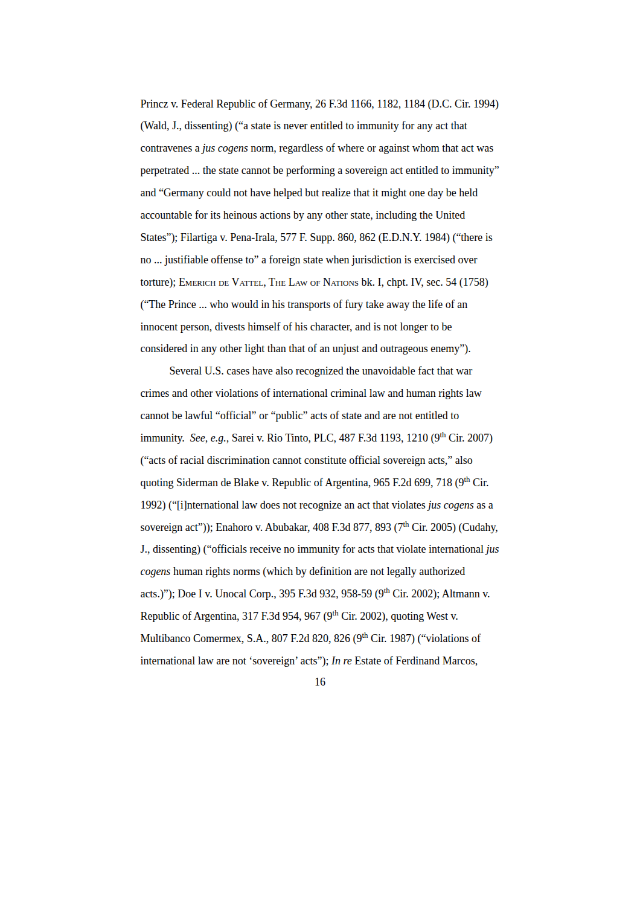Princz v. Federal Republic of Germany, 26 F.3d 1166, 1182, 1184 (D.C. Cir. 1994) (Wald, J., dissenting) (“a state is never entitled to immunity for any act that contravenes a jus cogens norm, regardless of where or against whom that act was perpetrated ... the state cannot be performing a sovereign act entitled to immunity” and “Germany could not have helped but realize that it might one day be held accountable for its heinous actions by any other state, including the United States”); Filartiga v. Pena-Irala, 577 F. Supp. 860, 862 (E.D.N.Y. 1984) (“there is no ... justifiable offense to” a foreign state when jurisdiction is exercised over torture); Emerich de Vattel, The Law of Nations bk. I, chpt. IV, sec. 54 (1758) (“The Prince ... who would in his transports of fury take away the life of an innocent person, divests himself of his character, and is not longer to be considered in any other light than that of an unjust and outrageous enemy”).
Several U.S. cases have also recognized the unavoidable fact that war crimes and other violations of international criminal law and human rights law cannot be lawful “official” or “public” acts of state and are not entitled to immunity. See, e.g., Sarei v. Rio Tinto, PLC, 487 F.3d 1193, 1210 (9th Cir. 2007) (“acts of racial discrimination cannot constitute official sovereign acts,” also quoting Siderman de Blake v. Republic of Argentina, 965 F.2d 699, 718 (9th Cir. 1992) (“[i]nternational law does not recognize an act that violates jus cogens as a sovereign act”)); Enahoro v. Abubakar, 408 F.3d 877, 893 (7th Cir. 2005) (Cudahy, J., dissenting) (“officials receive no immunity for acts that violate international jus cogens human rights norms (which by definition are not legally authorized acts.)”); Doe I v. Unocal Corp., 395 F.3d 932, 958-59 (9th Cir. 2002); Altmann v. Republic of Argentina, 317 F.3d 954, 967 (9th Cir. 2002), quoting West v. Multibanco Comermex, S.A., 807 F.2d 820, 826 (9th Cir. 1987) (“violations of international law are not ‘sovereign’ acts”); In re Estate of Ferdinand Marcos,
16